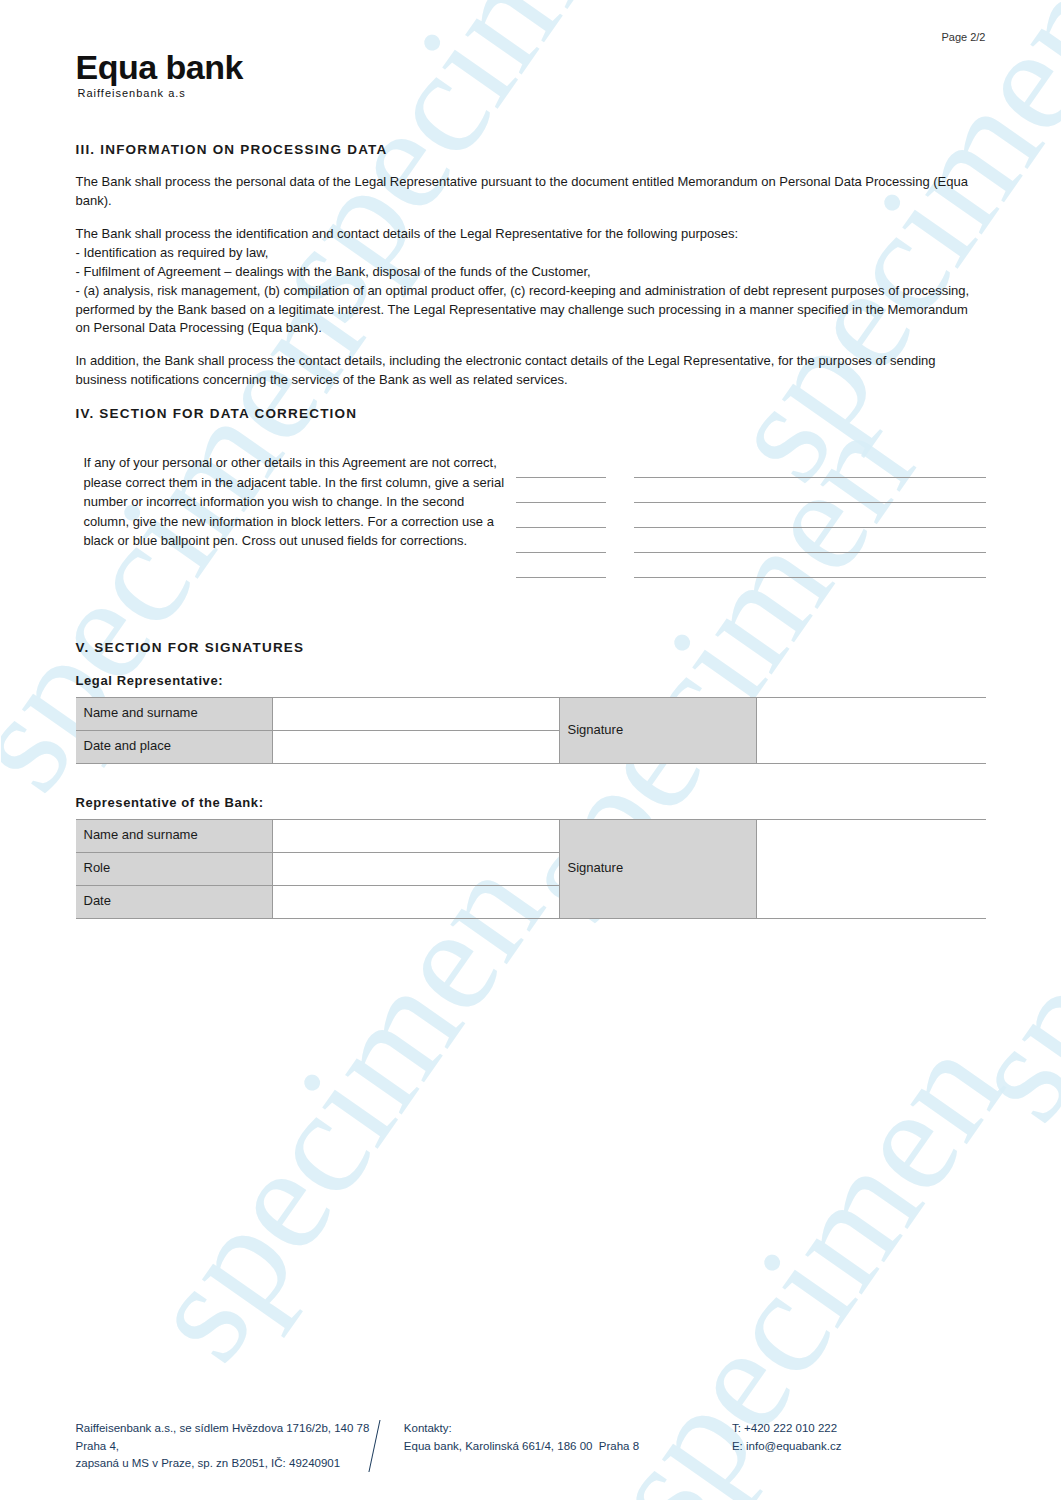specimen specimen specimen specimen specimen specimen specimen specimen
Page 2/2
Equa bank
Raiffeisenbank a.s
III. Information on processing data
The Bank shall process the personal data of the Legal Representative pursuant to the document entitled Memorandum on Personal Data Processing (Equa bank).
The Bank shall process the identification and contact details of the Legal Representative for the following purposes:
- Identification as required by law,
- Fulfilment of Agreement – dealings with the Bank, disposal of the funds of the Customer,
- (a) analysis, risk management, (b) compilation of an optimal product offer, (c) record-keeping and administration of debt represent purposes of processing, performed by the Bank based on a legitimate interest. The Legal Representative may challenge such processing in a manner specified in the Memorandum on Personal Data Processing (Equa bank).
In addition, the Bank shall process the contact details, including the electronic contact details of the Legal Representative, for the purposes of sending business notifications concerning the services of the Bank as well as related services.
IV. Section for data correction
If any of your personal or other details in this Agreement are not correct, please correct them in the adjacent table. In the first column, give a serial number or incorrect information you wish to change. In the second column, give the new information in block letters. For a correction use a black or blue ballpoint pen. Cross out unused fields for corrections.
V. Section for signatures
Legal Representative:
| Name and surname | | Signature | |
| Date and place | |
Representative of the Bank:
| Name and surname | | Signature | |
| Role | |
| Date | |
Raiffeisenbank a.s., se sídlem Hvězdova 1716/2b, 140 78 Praha 4,
zapsaná u MS v Praze, sp. zn B2051, IČ: 49240901
Kontakty:
Equa bank, Karolinská 661/4, 186 00 Praha 8
T: +420 222 010 222
E: info@equabank.cz